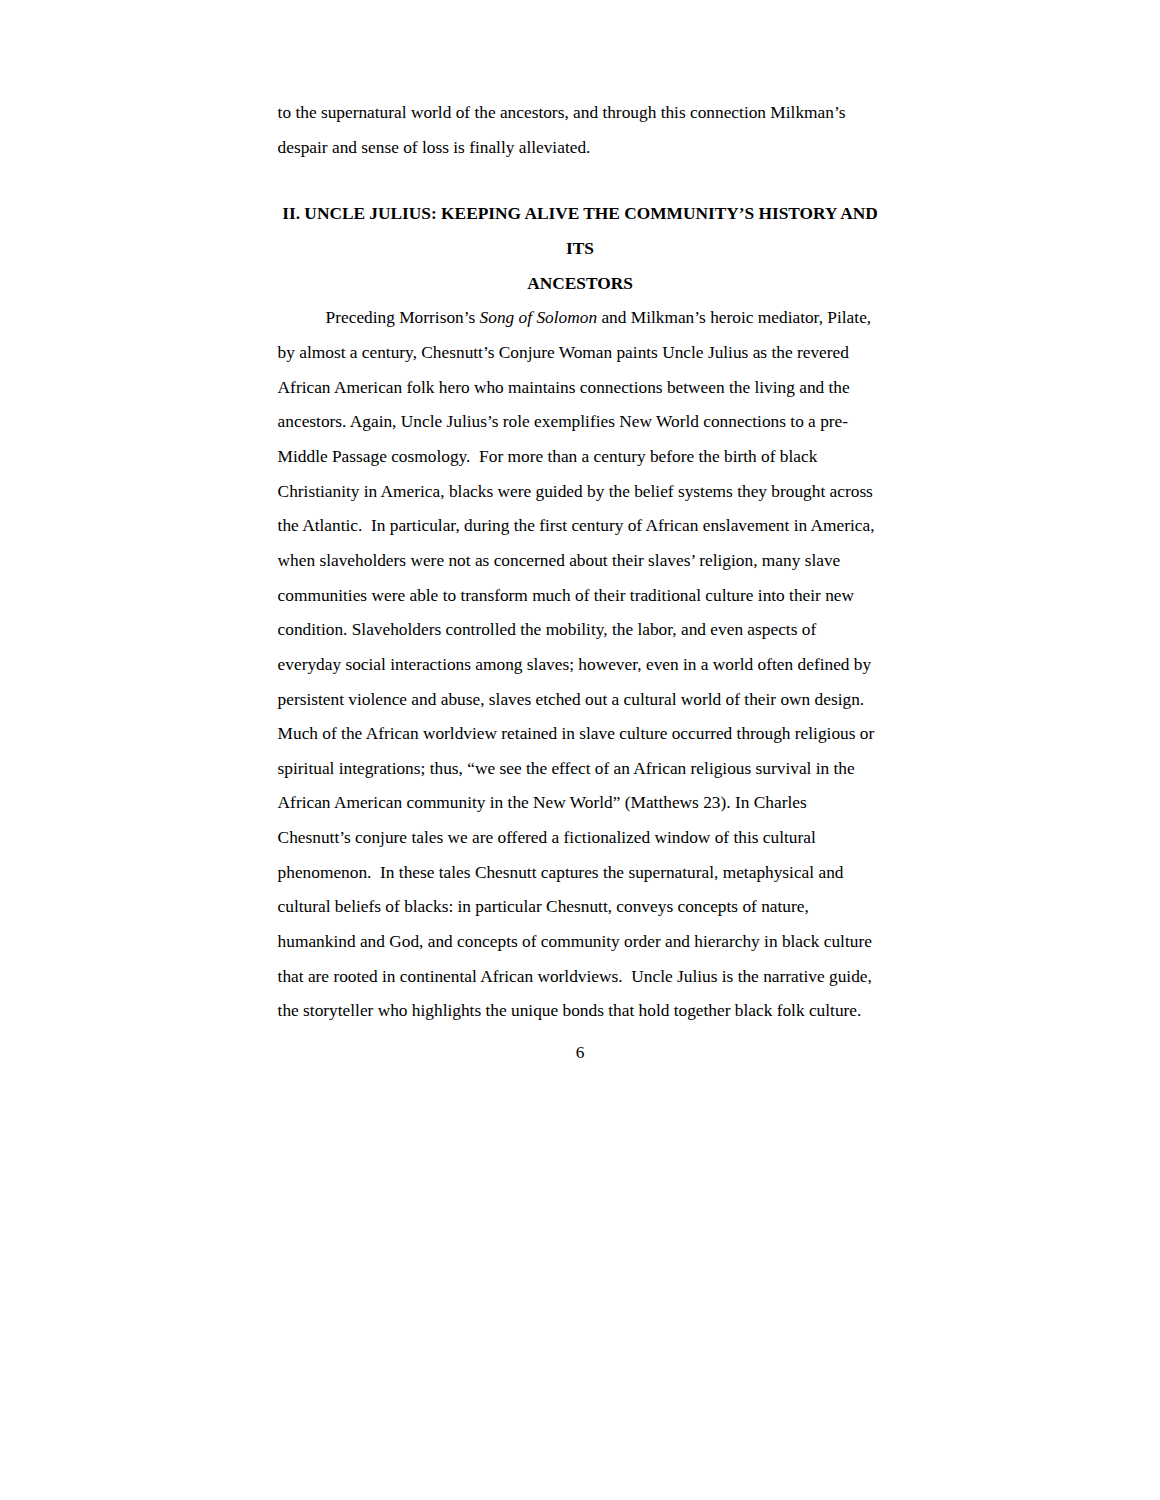to the supernatural world of the ancestors, and through this connection Milkman’s despair and sense of loss is finally alleviated.
II. Uncle Julius: Keeping Alive the Community’s History and Its
Ancestors
Preceding Morrison’s Song of Solomon and Milkman’s heroic mediator, Pilate, by almost a century, Chesnutt’s Conjure Woman paints Uncle Julius as the revered African American folk hero who maintains connections between the living and the ancestors. Again, Uncle Julius’s role exemplifies New World connections to a pre-Middle Passage cosmology. For more than a century before the birth of black Christianity in America, blacks were guided by the belief systems they brought across the Atlantic. In particular, during the first century of African enslavement in America, when slaveholders were not as concerned about their slaves’ religion, many slave communities were able to transform much of their traditional culture into their new condition. Slaveholders controlled the mobility, the labor, and even aspects of everyday social interactions among slaves; however, even in a world often defined by persistent violence and abuse, slaves etched out a cultural world of their own design. Much of the African worldview retained in slave culture occurred through religious or spiritual integrations; thus, “we see the effect of an African religious survival in the African American community in the New World” (Matthews 23). In Charles Chesnutt’s conjure tales we are offered a fictionalized window of this cultural phenomenon. In these tales Chesnutt captures the supernatural, metaphysical and cultural beliefs of blacks: in particular Chesnutt, conveys concepts of nature, humankind and God, and concepts of community order and hierarchy in black culture that are rooted in continental African worldviews. Uncle Julius is the narrative guide, the storyteller who highlights the unique bonds that hold together black folk culture.
6